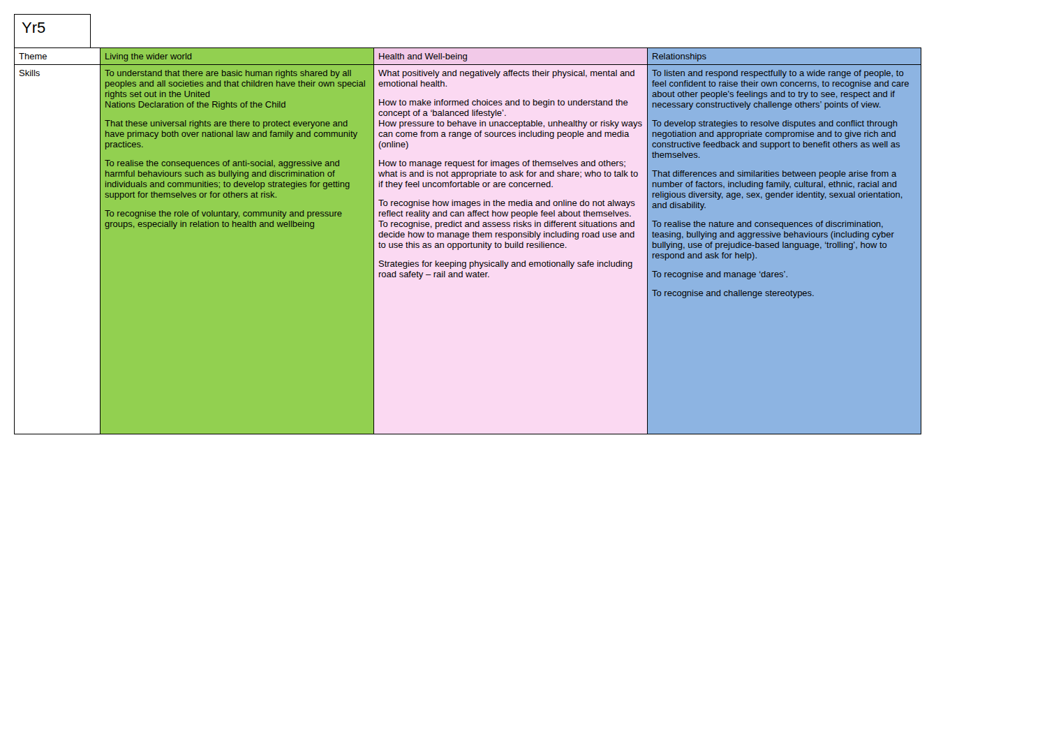Yr5
| Theme | Living the wider world | Health and Well-being | Relationships |
| Skills | To understand that there are basic human rights shared by all peoples and all societies and that children have their own special rights set out in the United Nations Declaration of the Rights of the Child That these universal rights are there to protect everyone and have primacy both over national law and family and community practices. To realise the consequences of anti-social, aggressive and harmful behaviours such as bullying and discrimination of individuals and communities; to develop strategies for getting support for themselves or for others at risk. To recognise the role of voluntary, community and pressure groups, especially in relation to health and wellbeing | What positively and negatively affects their physical, mental and emotional health. How to make informed choices and to begin to understand the concept of a ‘balanced lifestyle’. How pressure to behave in unacceptable, unhealthy or risky ways can come from a range of sources including people and media (online) How to manage request for images of themselves and others; what is and is not appropriate to ask for and share; who to talk to if they feel uncomfortable or are concerned. To recognise how images in the media and online do not always reflect reality and can affect how people feel about themselves. To recognise, predict and assess risks in different situations and decide how to manage them responsibly including road use and to use this as an opportunity to build resilience. Strategies for keeping physically and emotionally safe including road safety – rail and water. | To listen and respond respectfully to a wide range of people, to feel confident to raise their own concerns, to recognise and care about other people's feelings and to try to see, respect and if necessary constructively challenge others’ points of view. To develop strategies to resolve disputes and conflict through negotiation and appropriate compromise and to give rich and constructive feedback and support to benefit others as well as themselves. That differences and similarities between people arise from a number of factors, including family, cultural, ethnic, racial and religious diversity, age, sex, gender identity, sexual orientation, and disability. To realise the nature and consequences of discrimination, teasing, bullying and aggressive behaviours (including cyber bullying, use of prejudice-based language, ‘trolling’, how to respond and ask for help). To recognise and manage ‘dares’. To recognise and challenge stereotypes. |